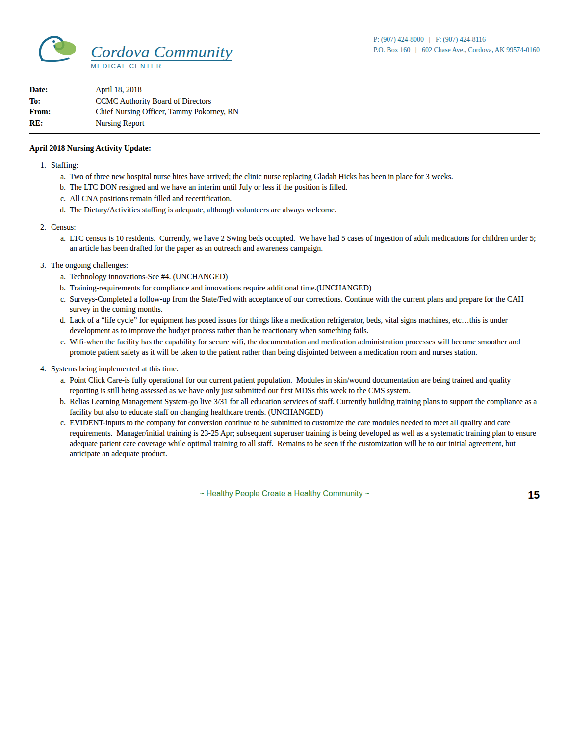Cordova Community
MEDICAL CENTER
P: (907) 424-8000 | F: (907) 424-8116
P.O. Box 160 | 602 Chase Ave., Cordova, AK 99574-0160
| Date: | April 18, 2018 |
| To: | CCMC Authority Board of Directors |
| From: | Chief Nursing Officer, Tammy Pokorney, RN |
| RE: | Nursing Report |
April 2018 Nursing Activity Update:
Staffing:
Two of three new hospital nurse hires have arrived; the clinic nurse replacing Gladah Hicks has been in place for 3 weeks.
The LTC DON resigned and we have an interim until July or less if the position is filled.
All CNA positions remain filled and recertification.
The Dietary/Activities staffing is adequate, although volunteers are always welcome.
Census:
LTC census is 10 residents. Currently, we have 2 Swing beds occupied. We have had 5 cases of ingestion of adult medications for children under 5; an article has been drafted for the paper as an outreach and awareness campaign.
The ongoing challenges:
Technology innovations-See #4. (UNCHANGED)
Training-requirements for compliance and innovations require additional time.(UNCHANGED)
Surveys-Completed a follow-up from the State/Fed with acceptance of our corrections. Continue with the current plans and prepare for the CAH survey in the coming months.
Lack of a “life cycle” for equipment has posed issues for things like a medication refrigerator, beds, vital signs machines, etc…this is under development as to improve the budget process rather than be reactionary when something fails.
Wifi-when the facility has the capability for secure wifi, the documentation and medication administration processes will become smoother and promote patient safety as it will be taken to the patient rather than being disjointed between a medication room and nurses station.
Systems being implemented at this time:
Point Click Care-is fully operational for our current patient population. Modules in skin/wound documentation are being trained and quality reporting is still being assessed as we have only just submitted our first MDSs this week to the CMS system.
Relias Learning Management System-go live 3/31 for all education services of staff. Currently building training plans to support the compliance as a facility but also to educate staff on changing healthcare trends. (UNCHANGED)
EVIDENT-inputs to the company for conversion continue to be submitted to customize the care modules needed to meet all quality and care requirements. Manager/initial training is 23-25 Apr; subsequent superuser training is being developed as well as a systematic training plan to ensure adequate patient care coverage while optimal training to all staff. Remains to be seen if the customization will be to our initial agreement, but anticipate an adequate product.
~ Healthy People Create a Healthy Community ~ 15